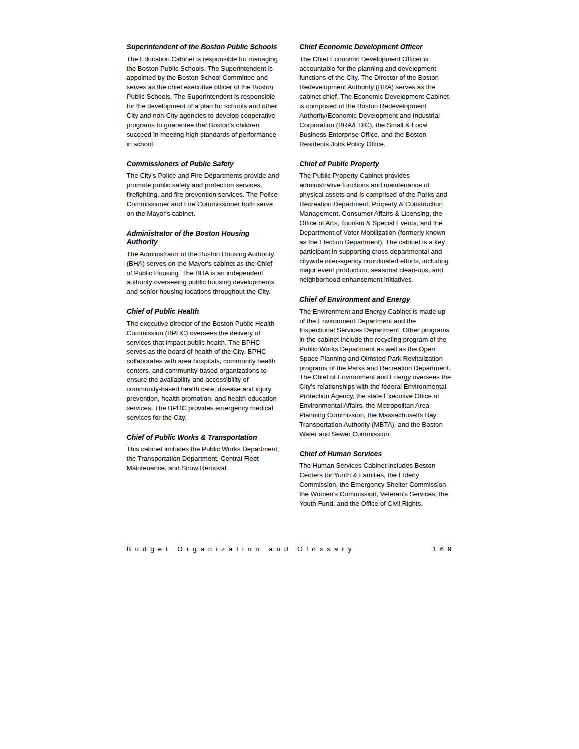Superintendent of the Boston Public Schools
The Education Cabinet is responsible for managing the Boston Public Schools. The Superintendent is appointed by the Boston School Committee and serves as the chief executive officer of the Boston Public Schools. The Superintendent is responsible for the development of a plan for schools and other City and non-City agencies to develop cooperative programs to guarantee that Boston's children succeed in meeting high standards of performance in school.
Commissioners of Public Safety
The City's Police and Fire Departments provide and promote public safety and protection services, firefighting, and fire prevention services. The Police Commissioner and Fire Commissioner both serve on the Mayor's cabinet.
Administrator of the Boston Housing Authority
The Administrator of the Boston Housing Authority (BHA) serves on the Mayor's cabinet as the Chief of Public Housing. The BHA is an independent authority overseeing public housing developments and senior housing locations throughout the City.
Chief of Public Health
The executive director of the Boston Public Health Commission (BPHC) oversees the delivery of services that impact public health. The BPHC serves as the board of health of the City. BPHC collaborates with area hospitals, community health centers, and community-based organizations to ensure the availability and accessibility of community-based health care, disease and injury prevention, health promotion, and health education services. The BPHC provides emergency medical services for the City.
Chief of Public Works & Transportation
This cabinet includes the Public Works Department, the Transportation Department, Central Fleet Maintenance, and Snow Removal.
Chief Economic Development Officer
The Chief Economic Development Officer is accountable for the planning and development functions of the City. The Director of the Boston Redevelopment Authority (BRA) serves as the cabinet chief. The Economic Development Cabinet is composed of the Boston Redevelopment Authority/Economic Development and Industrial Corporation (BRA/EDIC), the Small & Local Business Enterprise Office, and the Boston Residents Jobs Policy Office.
Chief of Public Property
The Public Property Cabinet provides administrative functions and maintenance of physical assets and is comprised of the Parks and Recreation Department, Property & Construction Management, Consumer Affairs & Licensing, the Office of Arts, Tourism & Special Events, and the Department of Voter Mobilization (formerly known as the Election Department). The cabinet is a key participant in supporting cross-departmental and citywide inter-agency coordinated efforts, including major event production, seasonal clean-ups, and neighborhood enhancement initiatives.
Chief of Environment and Energy
The Environment and Energy Cabinet is made up of the Environment Department and the Inspectional Services Department. Other programs in the cabinet include the recycling program of the Public Works Department as well as the Open Space Planning and Olmsted Park Revitalization programs of the Parks and Recreation Department. The Chief of Environment and Energy oversees the City's relationships with the federal Environmental Protection Agency, the state Executive Office of Environmental Affairs, the Metropolitan Area Planning Commission, the Massachusetts Bay Transportation Authority (MBTA), and the Boston Water and Sewer Commission.
Chief of Human Services
The Human Services Cabinet includes Boston Centers for Youth & Families, the Elderly Commission, the Emergency Shelter Commission, the Women's Commission, Veteran's Services, the Youth Fund, and the Office of Civil Rights.
B u d g e t O r g a n i z a t i o n a n d G l o s s a r y
1 6 9